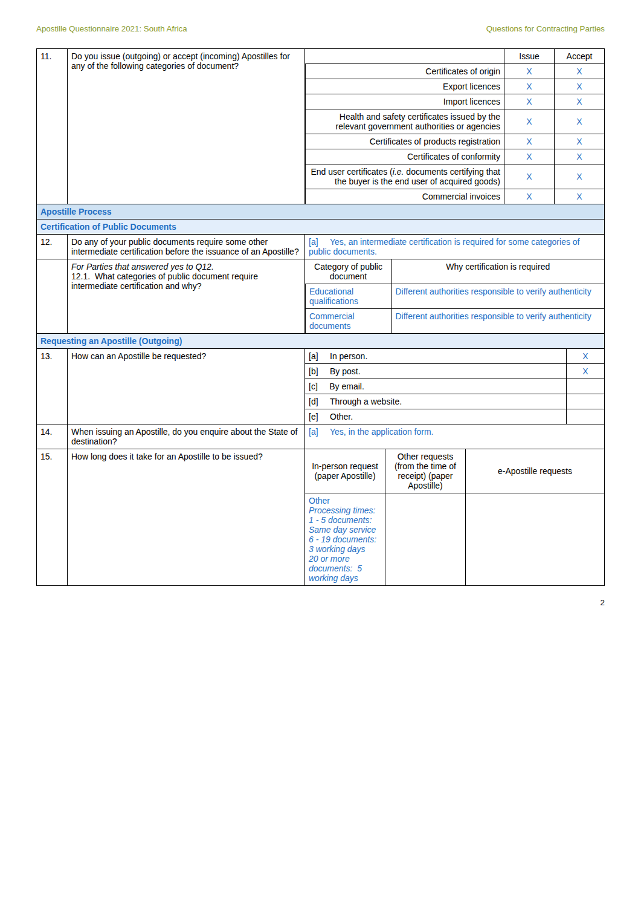Apostille Questionnaire 2021: South Africa
Questions for Contracting Parties
| 11. | Do you issue (outgoing) or accept (incoming) Apostilles for any of the following categories of document? | / / Issue / Accept / / Certificates of origin / X / X / / Export licences / X / X / / Import licences / X / X / / Health and safety certificates issued by the relevant government authorities or agencies / X / X / / Certificates of products registration / X / X / / Certificates of conformity / X / X / / End user certificates ( i.e. documents certifying that the buyer is the end user of acquired goods) / X / X / / Commercial invoices / X / X / |
| Apostille Process |
| Certification of Public Documents |
| 12. | Do any of your public documents require some other intermediate certification before the issuance of an Apostille? | [a] Yes, an intermediate certification is required for some categories of public documents. |
| | For Parties that answered yes to Q12. 12.1. What categories of public document require intermediate certification and why? | / Category of public document / Why certification is required / / Educational qualifications / Different authorities responsible to verify authenticity / / Commercial documents / Different authorities responsible to verify authenticity / |
| Requesting an Apostille (Outgoing) |
| 13. | How can an Apostille be requested? | / [a] In person. / X / / [b] By post. / X / / [c] By email. / / / [d] Through a website. / / / [e] Other. / / |
| 14. | When issuing an Apostille, do you enquire about the State of destination? | [a] Yes, in the application form. |
| 15. | How long does it take for an Apostille to be issued? | / In-person request (paper Apostille) / Other requests (from the time of receipt) (paper Apostille) / e-Apostille requests / / Other Processing times: 1 - 5 documents: Same day service 6 - 19 documents: 3 working days 20 or more documents: 5 working days / / / |
2